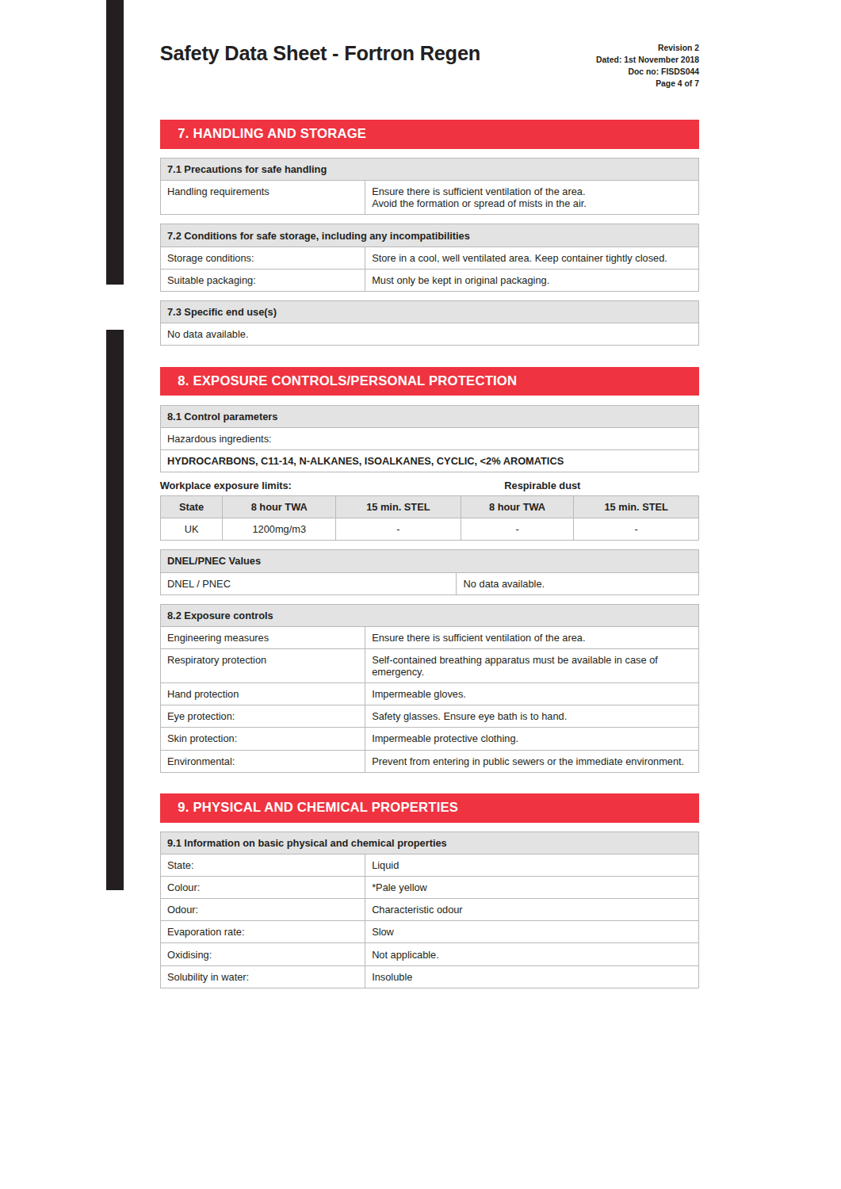Safety Data Sheet - Fortron Regen
Revision 2 Dated: 1st November 2018 Doc no: FISDS044 Page 4 of 7
7. HANDLING AND STORAGE
| 7.1 Precautions for safe handling |
| Handling requirements | Ensure there is sufficient ventilation of the area. Avoid the formation or spread of mists in the air. |
| 7.2 Conditions for safe storage, including any incompatibilities |
| Storage conditions: | Store in a cool, well ventilated area. Keep container tightly closed. |
| Suitable packaging: | Must only be kept in original packaging. |
| 7.3 Specific end use(s) |
| No data available. |
8. EXPOSURE CONTROLS/PERSONAL PROTECTION
| 8.1 Control parameters |
| Hazardous ingredients: |
| HYDROCARBONS, C11-14, N-ALKANES, ISOALKANES, CYCLIC, <2% AROMATICS |
Workplace exposure limits:
Respirable dust
| State | 8 hour TWA | 15 min. STEL | 8 hour TWA | 15 min. STEL |
| UK | 1200mg/m3 | - | - | - |
| DNEL/PNEC Values |
| DNEL / PNEC | No data available. |
| 8.2 Exposure controls |
| Engineering measures | Ensure there is sufficient ventilation of the area. |
| Respiratory protection | Self-contained breathing apparatus must be available in case of emergency. |
| Hand protection | Impermeable gloves. |
| Eye protection: | Safety glasses. Ensure eye bath is to hand. |
| Skin protection: | Impermeable protective clothing. |
| Environmental: | Prevent from entering in public sewers or the immediate environment. |
9. PHYSICAL AND CHEMICAL PROPERTIES
| 9.1 Information on basic physical and chemical properties |
| State: | Liquid |
| Colour: | *Pale yellow |
| Odour: | Characteristic odour |
| Evaporation rate: | Slow |
| Oxidising: | Not applicable. |
| Solubility in water: | Insoluble |